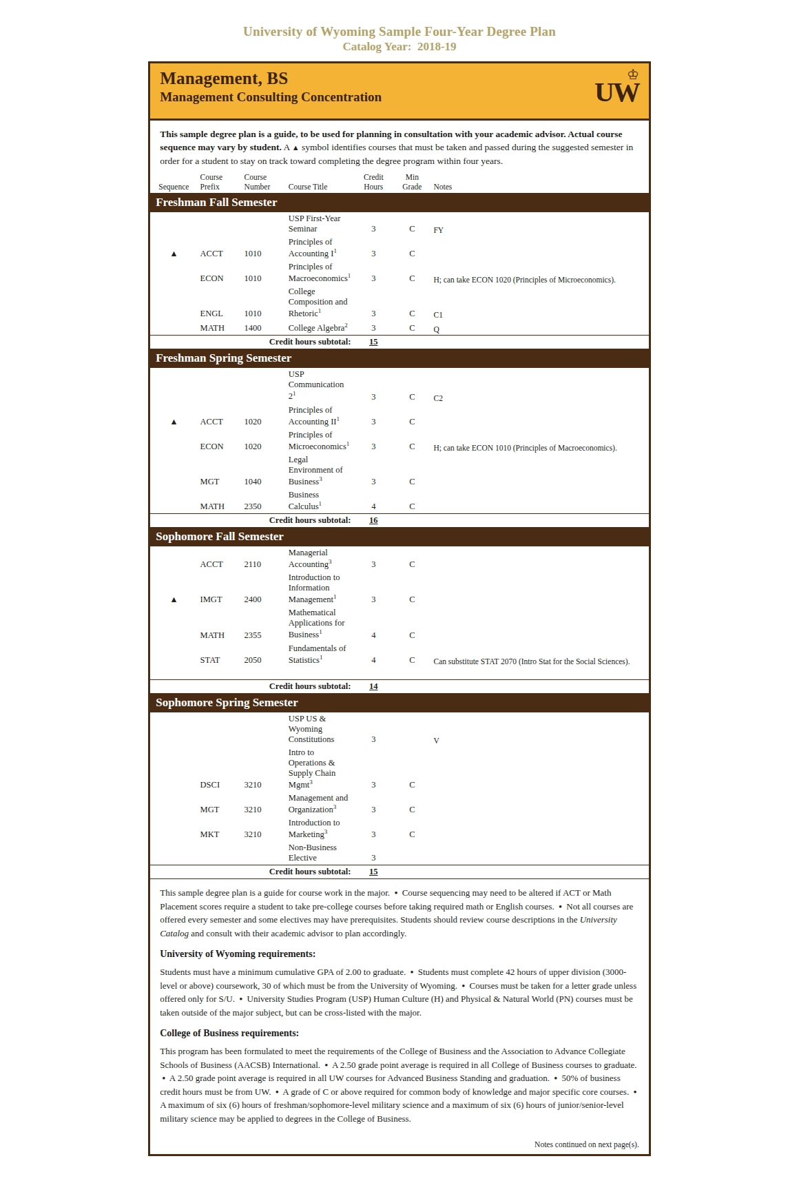University of Wyoming Sample Four-Year Degree Plan
Catalog Year: 2018-19
Management, BS
Management Consulting Concentration
♔ UW
This sample degree plan is a guide, to be used for planning in consultation with your academic advisor. Actual course sequence may vary by student. A ▲ symbol identifies courses that must be taken and passed during the suggested semester in order for a student to stay on track toward completing the degree program within four years.
| Sequence | Course Prefix | Course Number | Course Title | Credit Hours | Min Grade | Notes |
| --- | --- | --- | --- | --- | --- | --- |
| Freshman Fall Semester |
| | | | USP First-Year Seminar | 3 | C | FY |
| ▲ | ACCT | 1010 | Principles of Accounting I 1 | 3 | C | |
| | ECON | 1010 | Principles of Macroeconomics 1 | 3 | C | H; can take ECON 1020 (Principles of Microeconomics). |
| | ENGL | 1010 | College Composition and Rhetoric 1 | 3 | C | C1 |
| | MATH | 1400 | College Algebra 2 | 3 | C | Q |
| Credit hours subtotal: | 15 | | |
| Freshman Spring Semester |
| | | | USP Communication 2 1 | 3 | C | C2 |
| ▲ | ACCT | 1020 | Principles of Accounting II 1 | 3 | C | |
| | ECON | 1020 | Principles of Microeconomics 1 | 3 | C | H; can take ECON 1010 (Principles of Macroeconomics). |
| | MGT | 1040 | Legal Environment of Business 3 | 3 | C | |
| | MATH | 2350 | Business Calculus 1 | 4 | C | |
| Credit hours subtotal: | 16 | | |
| Sophomore Fall Semester |
| | ACCT | 2110 | Managerial Accounting 3 | 3 | C | |
| ▲ | IMGT | 2400 | Introduction to Information Management 1 | 3 | C | |
| | MATH | 2355 | Mathematical Applications for Business 1 | 4 | C | |
| | STAT | 2050 | Fundamentals of Statistics 1 | 4 | C | Can substitute STAT 2070 (Intro Stat for the Social Sciences). |
| Credit hours subtotal: | 14 | | |
| Sophomore Spring Semester |
| | | | USP US & Wyoming Constitutions | 3 | | V |
| | DSCI | 3210 | Intro to Operations & Supply Chain Mgmt 3 | 3 | C | |
| | MGT | 3210 | Management and Organization 3 | 3 | C | |
| | MKT | 3210 | Introduction to Marketing 3 | 3 | C | |
| | | | Non-Business Elective | 3 | | |
| Credit hours subtotal: | 15 | | |
This sample degree plan is a guide for course work in the major. • Course sequencing may need to be altered if ACT or Math Placement scores require a student to take pre-college courses before taking required math or English courses. • Not all courses are offered every semester and some electives may have prerequisites. Students should review course descriptions in the University Catalog and consult with their academic advisor to plan accordingly.
University of Wyoming requirements:
Students must have a minimum cumulative GPA of 2.00 to graduate. • Students must complete 42 hours of upper division (3000-level or above) coursework, 30 of which must be from the University of Wyoming. • Courses must be taken for a letter grade unless offered only for S/U. • University Studies Program (USP) Human Culture (H) and Physical & Natural World (PN) courses must be taken outside of the major subject, but can be cross-listed with the major.
College of Business requirements:
This program has been formulated to meet the requirements of the College of Business and the Association to Advance Collegiate Schools of Business (AACSB) International. • A 2.50 grade point average is required in all College of Business courses to graduate. • A 2.50 grade point average is required in all UW courses for Advanced Business Standing and graduation. • 50% of business credit hours must be from UW. • A grade of C or above required for common body of knowledge and major specific core courses. • A maximum of six (6) hours of freshman/sophomore-level military science and a maximum of six (6) hours of junior/senior-level military science may be applied to degrees in the College of Business.
Notes continued on next page(s).